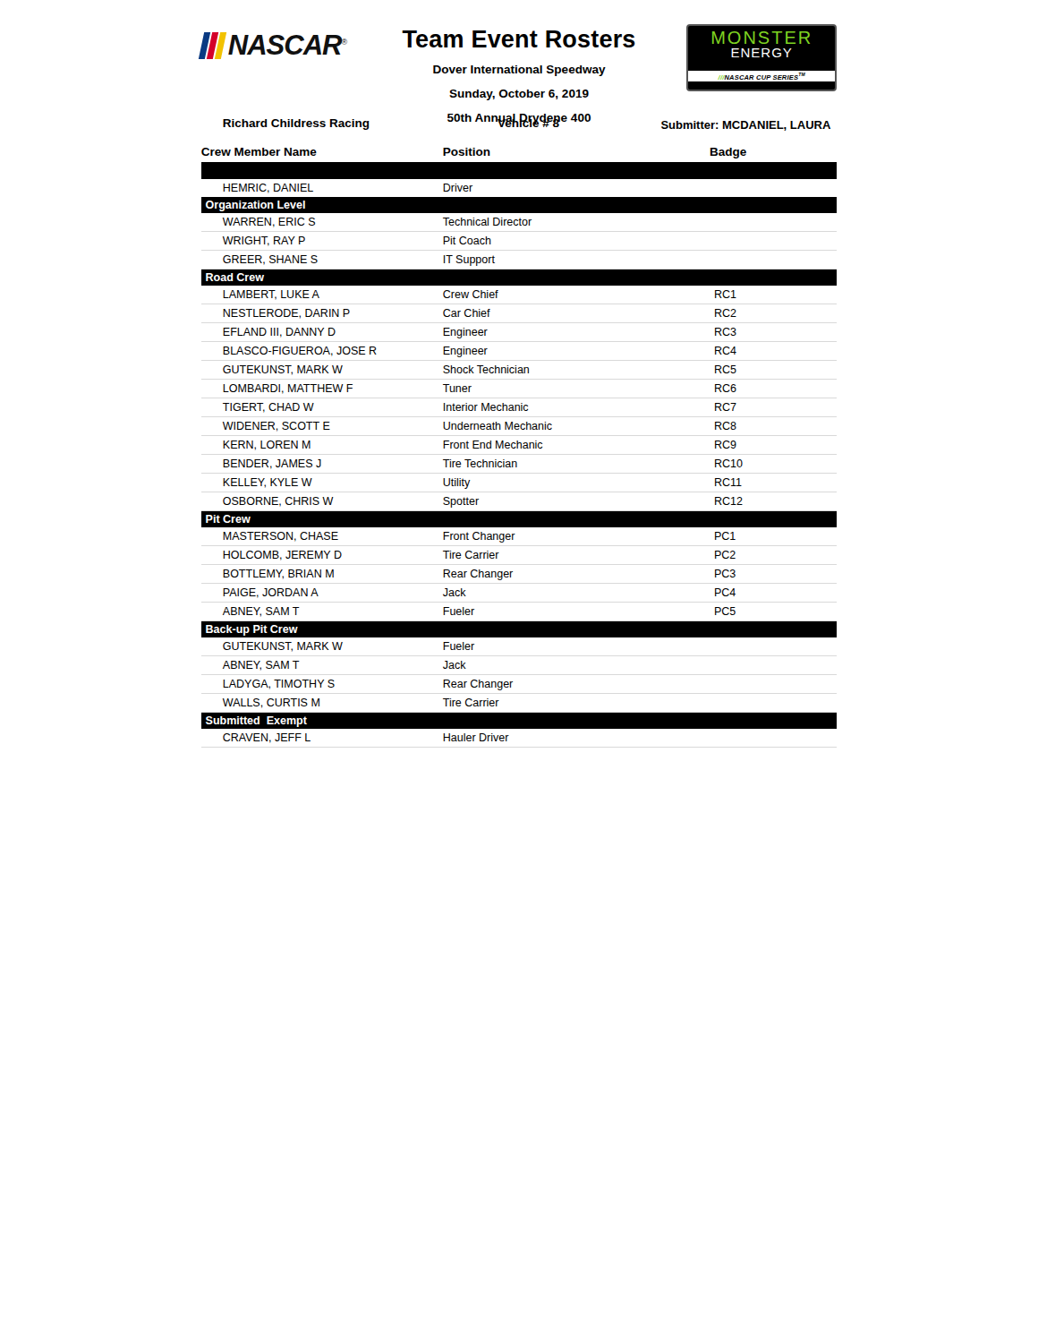NASCAR®
Team Event Rosters
Dover International Speedway
Sunday, October 6, 2019
50th Annual Drydene 400
MONSTER
ENERGY
///NASCAR CUP SERIESTM
Richard Childress Racing
Vehicle # 8
Submitter: MCDANIEL, LAURA
| Crew Member Name | Position | Badge |
| --- | --- | --- |
| HEMRIC, DANIEL | Driver | |
| Organization Level |
| WARREN, ERIC S | Technical Director | |
| WRIGHT, RAY P | Pit Coach | |
| GREER, SHANE S | IT Support | |
| Road Crew |
| LAMBERT, LUKE A | Crew Chief | RC1 |
| NESTLERODE, DARIN P | Car Chief | RC2 |
| EFLAND III, DANNY D | Engineer | RC3 |
| BLASCO-FIGUEROA, JOSE R | Engineer | RC4 |
| GUTEKUNST, MARK W | Shock Technician | RC5 |
| LOMBARDI, MATTHEW F | Tuner | RC6 |
| TIGERT, CHAD W | Interior Mechanic | RC7 |
| WIDENER, SCOTT E | Underneath Mechanic | RC8 |
| KERN, LOREN M | Front End Mechanic | RC9 |
| BENDER, JAMES J | Tire Technician | RC10 |
| KELLEY, KYLE W | Utility | RC11 |
| OSBORNE, CHRIS W | Spotter | RC12 |
| Pit Crew |
| MASTERSON, CHASE | Front Changer | PC1 |
| HOLCOMB, JEREMY D | Tire Carrier | PC2 |
| BOTTLEMY, BRIAN M | Rear Changer | PC3 |
| PAIGE, JORDAN A | Jack | PC4 |
| ABNEY, SAM T | Fueler | PC5 |
| Back-up Pit Crew |
| GUTEKUNST, MARK W | Fueler | |
| ABNEY, SAM T | Jack | |
| LADYGA, TIMOTHY S | Rear Changer | |
| WALLS, CURTIS M | Tire Carrier | |
| Submitted Exempt |
| CRAVEN, JEFF L | Hauler Driver | |